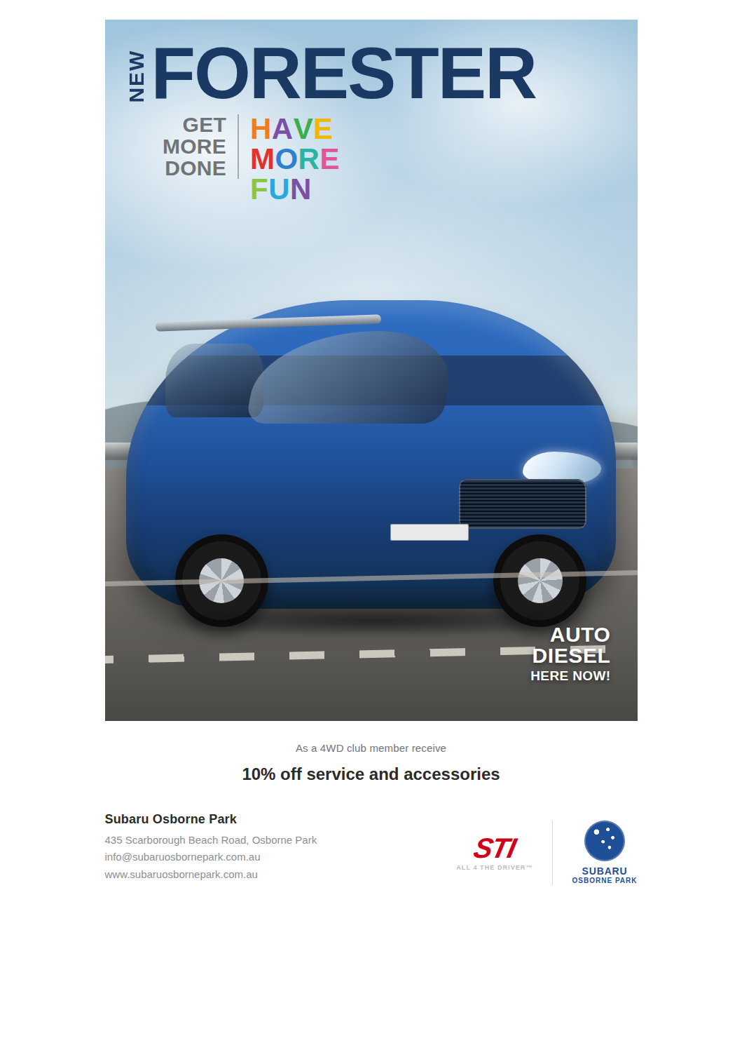NEW
FORESTER
GET
MORE
DONE
HAVE
MORE
FUN
AUTO DIESEL HERE NOW!
As a 4WD club member receive
10% off service and accessories
Subaru Osborne Park
435 Scarborough Beach Road, Osborne Park
info@subaruosbornepark.com.au
www.subaruosbornepark.com.au
STI ALL 4 THE DRIVER™
SUBARU OSBORNE PARK